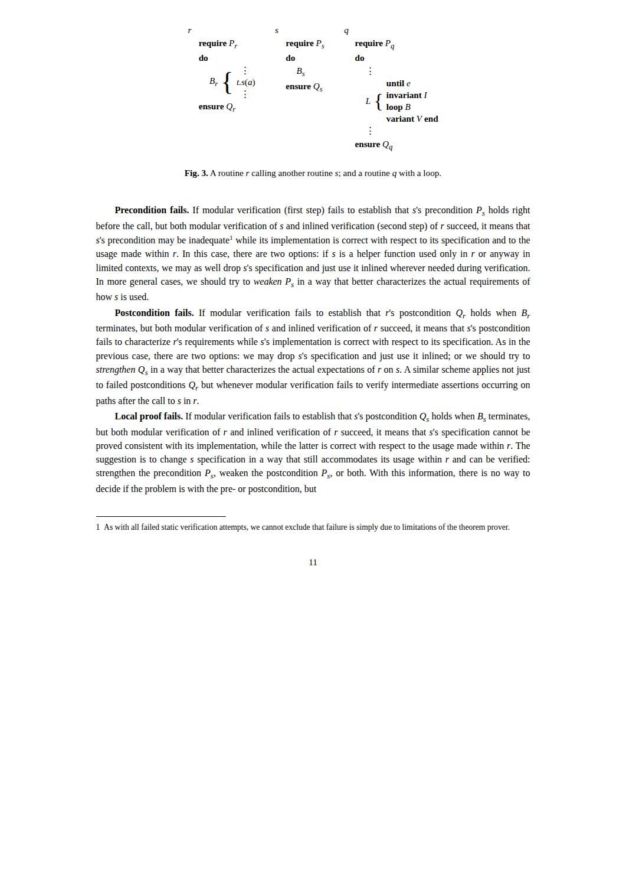r
require Pr
do
Br { ⋮ t.s(a) ⋮
ensure Qr
s
require Ps
do
Bs
ensure Qs
q
require Pq
do
⋮
L { until e invariant I loop B variant V end
⋮
ensure Qq
Fig. 3. A routine r calling another routine s; and a routine q with a loop.
Precondition fails. If modular verification (first step) fails to establish that s's precondition Ps holds right before the call, but both modular verification of s and inlined verification (second step) of r succeed, it means that s's precondition may be inadequate1 while its implementation is correct with respect to its specification and to the usage made within r. In this case, there are two options: if s is a helper function used only in r or anyway in limited contexts, we may as well drop s's specification and just use it inlined wherever needed during verification. In more general cases, we should try to weaken Ps in a way that better characterizes the actual requirements of how s is used.
Postcondition fails. If modular verification fails to establish that r's postcondition Qr holds when Br terminates, but both modular verification of s and inlined verification of r succeed, it means that s's postcondition fails to characterize r's requirements while s's implementation is correct with respect to its specification. As in the previous case, there are two options: we may drop s's specification and just use it inlined; or we should try to strengthen Qs in a way that better characterizes the actual expectations of r on s. A similar scheme applies not just to failed postconditions Qr but whenever modular verification fails to verify intermediate assertions occurring on paths after the call to s in r.
Local proof fails. If modular verification fails to establish that s's postcondition Qs holds when Bs terminates, but both modular verification of r and inlined verification of r succeed, it means that s's specification cannot be proved consistent with its implementation, while the latter is correct with respect to the usage made within r. The suggestion is to change s specification in a way that still accommodates its usage within r and can be verified: strengthen the precondition Ps, weaken the postcondition Ps, or both. With this information, there is no way to decide if the problem is with the pre- or postcondition, but
1 As with all failed static verification attempts, we cannot exclude that failure is simply due to limitations of the theorem prover.
11